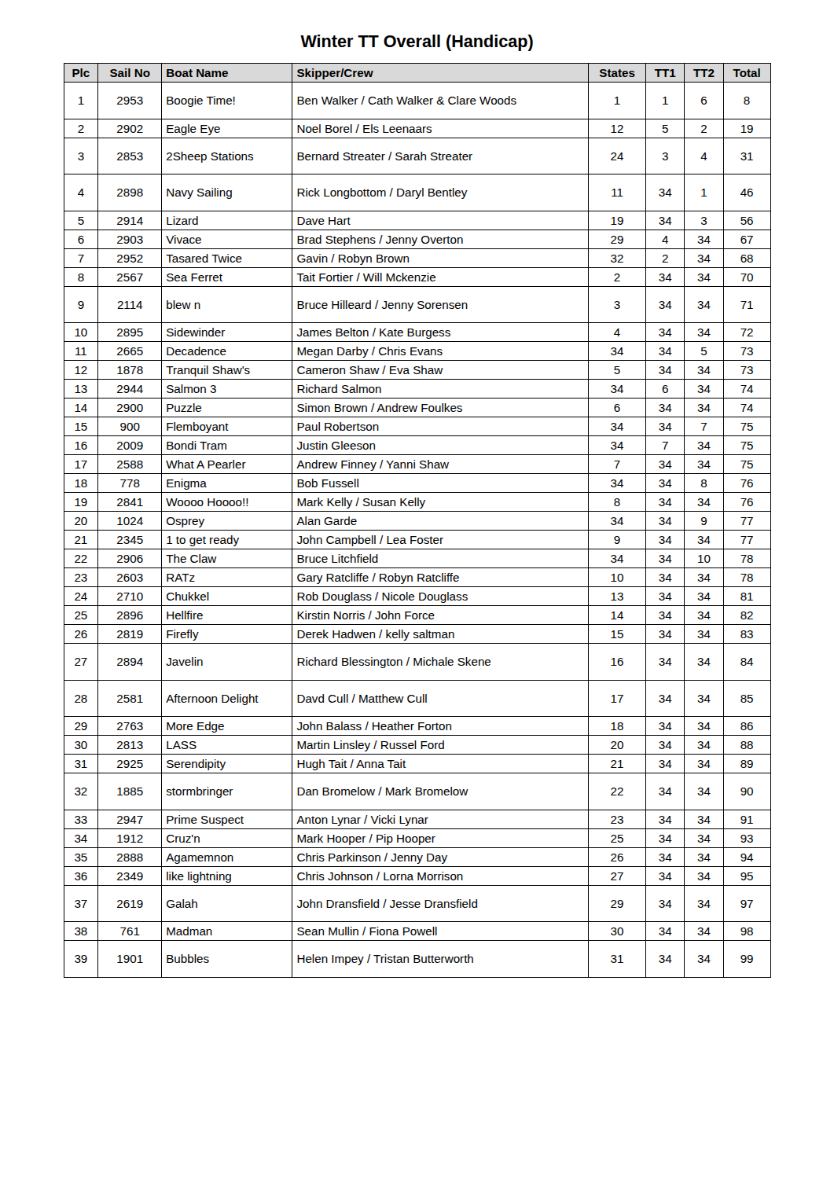Winter TT Overall (Handicap)
| Plc | Sail No | Boat Name | Skipper/Crew | States | TT1 | TT2 | Total |
| --- | --- | --- | --- | --- | --- | --- | --- |
| 1 | 2953 | Boogie Time! | Ben Walker / Cath Walker & Clare Woods | 1 | 1 | 6 | 8 |
| 2 | 2902 | Eagle Eye | Noel Borel / Els Leenaars | 12 | 5 | 2 | 19 |
| 3 | 2853 | 2Sheep Stations | Bernard Streater / Sarah Streater | 24 | 3 | 4 | 31 |
| 4 | 2898 | Navy Sailing | Rick Longbottom / Daryl Bentley | 11 | 34 | 1 | 46 |
| 5 | 2914 | Lizard | Dave Hart | 19 | 34 | 3 | 56 |
| 6 | 2903 | Vivace | Brad Stephens / Jenny Overton | 29 | 4 | 34 | 67 |
| 7 | 2952 | Tasared Twice | Gavin / Robyn Brown | 32 | 2 | 34 | 68 |
| 8 | 2567 | Sea Ferret | Tait Fortier / Will Mckenzie | 2 | 34 | 34 | 70 |
| 9 | 2114 | blew n | Bruce Hilleard / Jenny Sorensen | 3 | 34 | 34 | 71 |
| 10 | 2895 | Sidewinder | James Belton / Kate Burgess | 4 | 34 | 34 | 72 |
| 11 | 2665 | Decadence | Megan Darby / Chris Evans | 34 | 34 | 5 | 73 |
| 12 | 1878 | Tranquil Shaw's | Cameron Shaw / Eva Shaw | 5 | 34 | 34 | 73 |
| 13 | 2944 | Salmon 3 | Richard Salmon | 34 | 6 | 34 | 74 |
| 14 | 2900 | Puzzle | Simon Brown / Andrew Foulkes | 6 | 34 | 34 | 74 |
| 15 | 900 | Flemboyant | Paul Robertson | 34 | 34 | 7 | 75 |
| 16 | 2009 | Bondi Tram | Justin Gleeson | 34 | 7 | 34 | 75 |
| 17 | 2588 | What A Pearler | Andrew Finney / Yanni Shaw | 7 | 34 | 34 | 75 |
| 18 | 778 | Enigma | Bob Fussell | 34 | 34 | 8 | 76 |
| 19 | 2841 | Woooo Hoooo!! | Mark Kelly / Susan Kelly | 8 | 34 | 34 | 76 |
| 20 | 1024 | Osprey | Alan Garde | 34 | 34 | 9 | 77 |
| 21 | 2345 | 1 to get ready | John Campbell / Lea Foster | 9 | 34 | 34 | 77 |
| 22 | 2906 | The Claw | Bruce Litchfield | 34 | 34 | 10 | 78 |
| 23 | 2603 | RATz | Gary Ratcliffe / Robyn Ratcliffe | 10 | 34 | 34 | 78 |
| 24 | 2710 | Chukkel | Rob Douglass / Nicole Douglass | 13 | 34 | 34 | 81 |
| 25 | 2896 | Hellfire | Kirstin Norris / John Force | 14 | 34 | 34 | 82 |
| 26 | 2819 | Firefly | Derek Hadwen / kelly saltman | 15 | 34 | 34 | 83 |
| 27 | 2894 | Javelin | Richard Blessington / Michale Skene | 16 | 34 | 34 | 84 |
| 28 | 2581 | Afternoon Delight | Davd Cull / Matthew Cull | 17 | 34 | 34 | 85 |
| 29 | 2763 | More Edge | John Balass / Heather Forton | 18 | 34 | 34 | 86 |
| 30 | 2813 | LASS | Martin Linsley / Russel Ford | 20 | 34 | 34 | 88 |
| 31 | 2925 | Serendipity | Hugh Tait / Anna Tait | 21 | 34 | 34 | 89 |
| 32 | 1885 | stormbringer | Dan Bromelow / Mark Bromelow | 22 | 34 | 34 | 90 |
| 33 | 2947 | Prime Suspect | Anton Lynar / Vicki Lynar | 23 | 34 | 34 | 91 |
| 34 | 1912 | Cruz'n | Mark Hooper / Pip Hooper | 25 | 34 | 34 | 93 |
| 35 | 2888 | Agamemnon | Chris Parkinson / Jenny Day | 26 | 34 | 34 | 94 |
| 36 | 2349 | like lightning | Chris Johnson / Lorna Morrison | 27 | 34 | 34 | 95 |
| 37 | 2619 | Galah | John Dransfield / Jesse Dransfield | 29 | 34 | 34 | 97 |
| 38 | 761 | Madman | Sean Mullin / Fiona Powell | 30 | 34 | 34 | 98 |
| 39 | 1901 | Bubbles | Helen Impey / Tristan Butterworth | 31 | 34 | 34 | 99 |